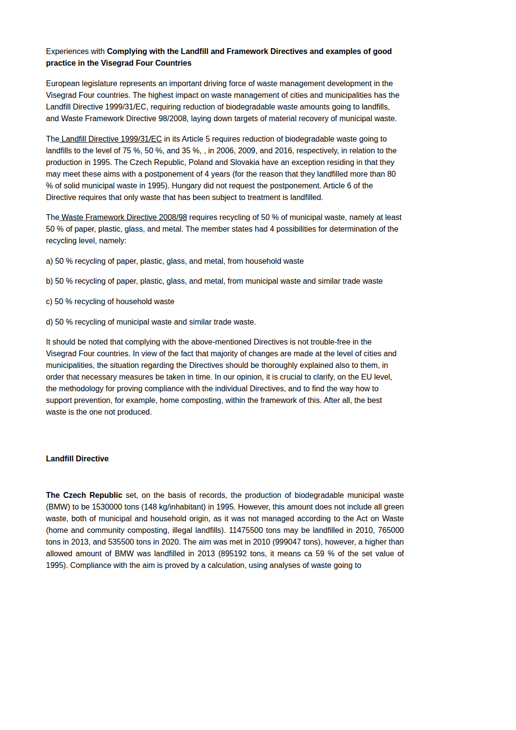Experiences with Complying with the Landfill and Framework Directives and examples of good practice in the Visegrad Four Countries
European legislature represents an important driving force of waste management development in the Visegrad Four countries. The highest impact on waste management of cities and municipalities has the Landfill Directive 1999/31/EC, requiring reduction of biodegradable waste amounts going to landfills, and Waste Framework Directive 98/2008, laying down targets of material recovery of municipal waste.
The Landfill Directive 1999/31/EC in its Article 5 requires reduction of biodegradable waste going to landfills to the level of 75 %, 50 %, and 35 %, , in 2006, 2009, and 2016, respectively, in relation to the production in 1995. The Czech Republic, Poland and Slovakia have an exception residing in that they may meet these aims with a postponement of 4 years (for the reason that they landfilled more than 80 % of solid municipal waste in 1995). Hungary did not request the postponement. Article 6 of the Directive requires that only waste that has been subject to treatment is landfilled.
The Waste Framework Directive 2008/98 requires recycling of 50 % of municipal waste, namely at least 50 % of paper, plastic, glass, and metal. The member states had 4 possibilities for determination of the recycling level, namely:
a) 50 % recycling of paper, plastic, glass, and metal, from household waste
b) 50 % recycling of paper, plastic, glass, and metal, from municipal waste and similar trade waste
c) 50 % recycling of household waste
d) 50 % recycling of municipal waste and similar trade waste.
It should be noted that complying with the above-mentioned Directives is not trouble-free in the Visegrad Four countries. In view of the fact that majority of changes are made at the level of cities and municipalities, the situation regarding the Directives should be thoroughly explained also to them, in order that necessary measures be taken in time. In our opinion, it is crucial to clarify, on the EU level, the methodology for proving compliance with the individual Directives, and to find the way how to support prevention, for example, home composting, within the framework of this. After all, the best waste is the one not produced.
Landfill Directive
The Czech Republic set, on the basis of records, the production of biodegradable municipal waste (BMW) to be 1530000 tons (148 kg/inhabitant) in 1995. However, this amount does not include all green waste, both of municipal and household origin, as it was not managed according to the Act on Waste (home and community composting, illegal landfills). 11475500 tons may be landfilled in 2010, 765000 tons in 2013, and 535500 tons in 2020. The aim was met in 2010 (999047 tons), however, a higher than allowed amount of BMW was landfilled in 2013 (895192 tons, it means ca 59 % of the set value of 1995). Compliance with the aim is proved by a calculation, using analyses of waste going to